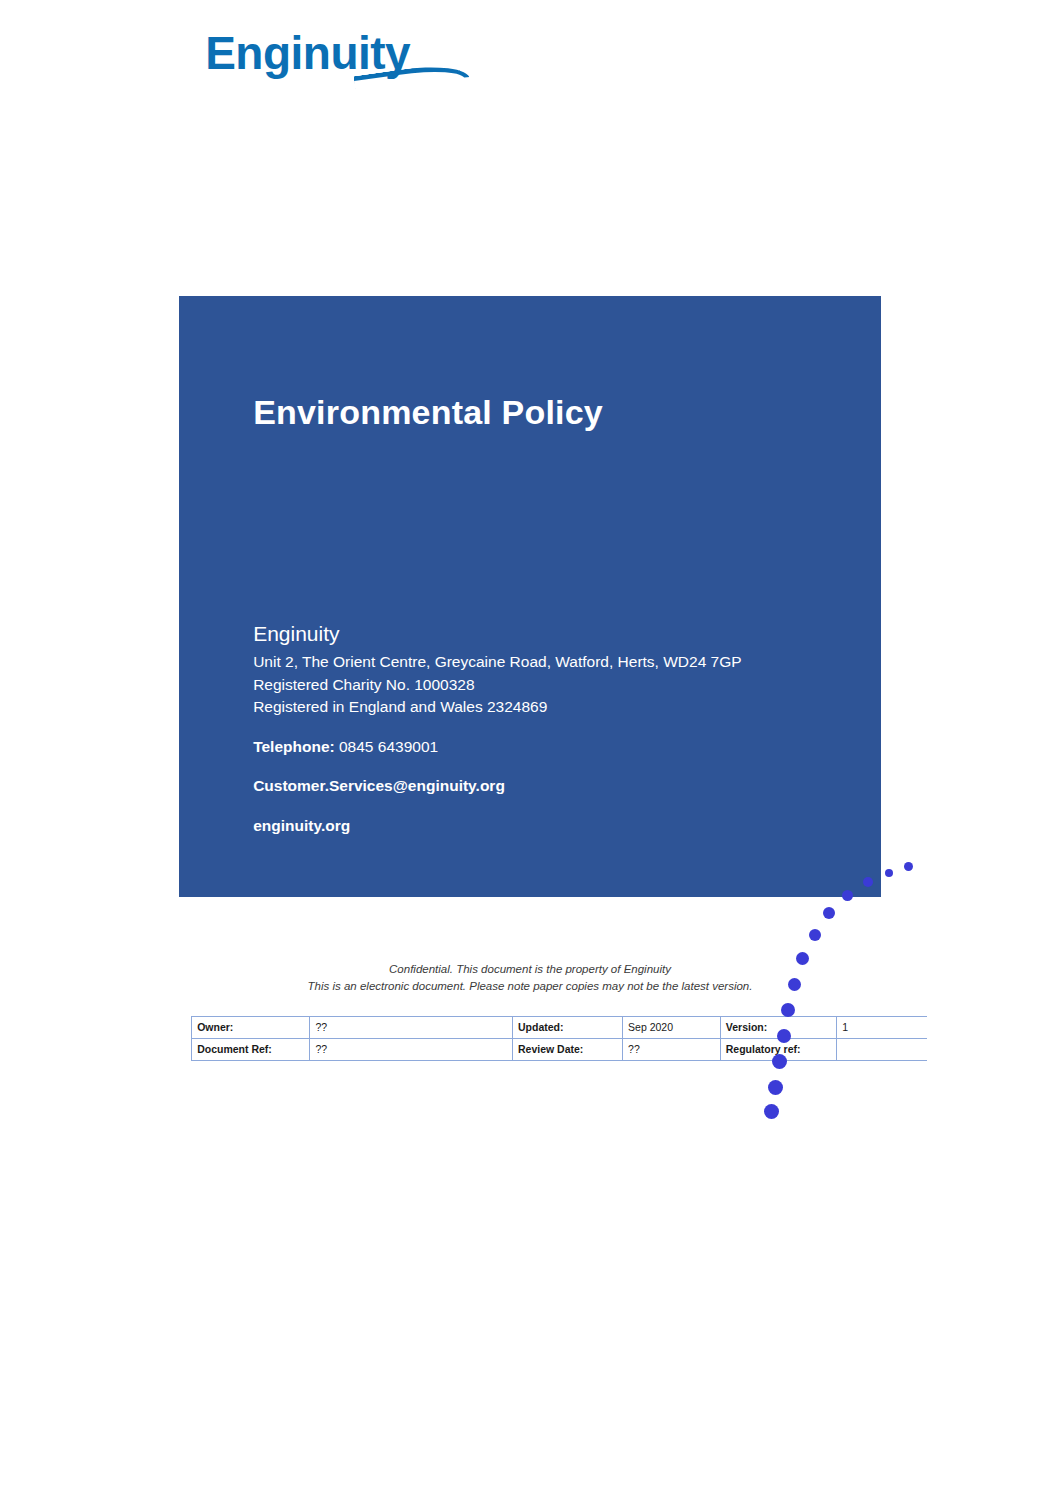Enginuity
Environmental Policy
Enginuity
Unit 2, The Orient Centre, Greycaine Road, Watford, Herts, WD24 7GP
Registered Charity No. 1000328
Registered in England and Wales 2324869
Telephone: 0845 6439001
Customer.Services@enginuity.org
enginuity.org
Confidential. This document is the property of Enginuity
This is an electronic document. Please note paper copies may not be the latest version.
| Owner: | ?? | Updated: | Sep 2020 | Version: | 1 |
| Document Ref: | ?? | Review Date: | ?? | Regulatory ref: | |